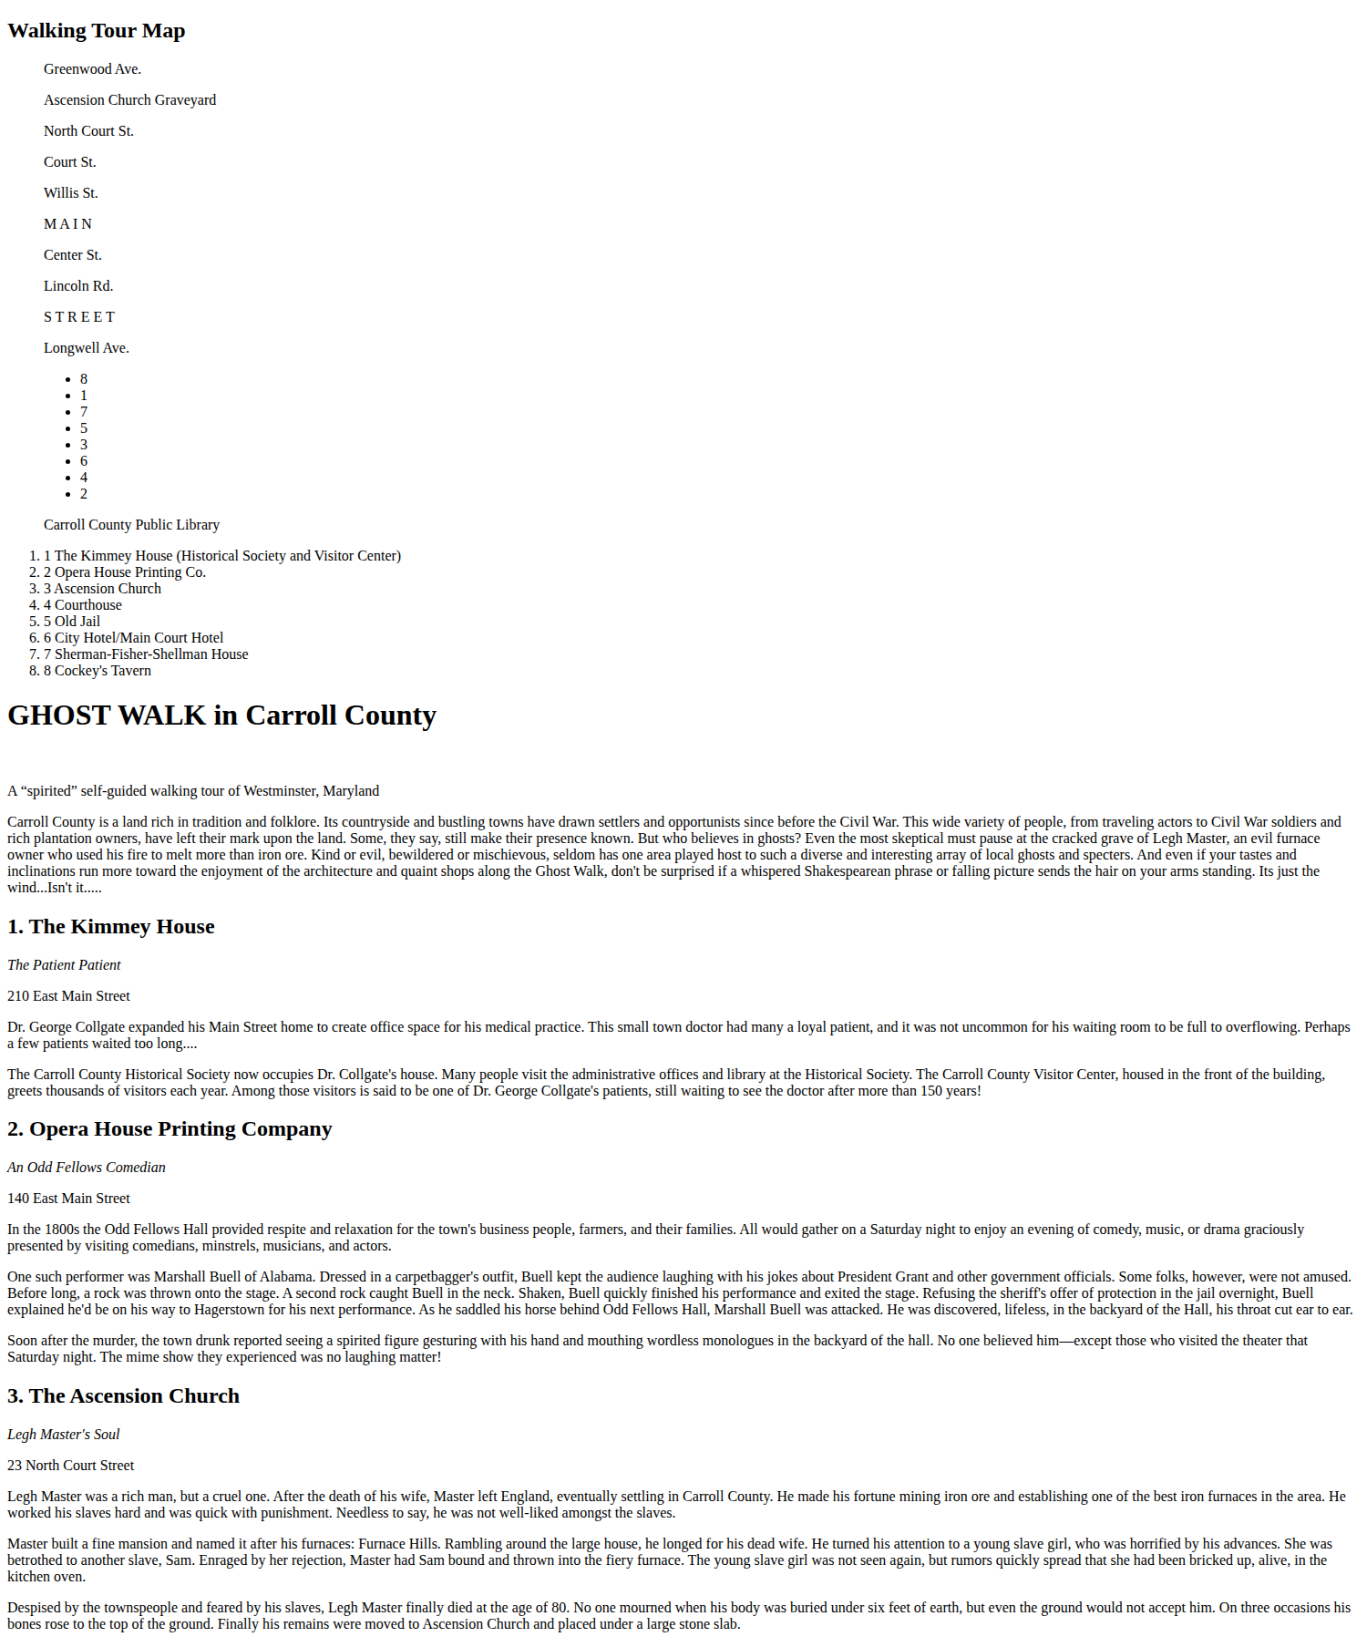PANEL 1: MAP AND LEGEND
Walking Tour Map
Greenwood Ave.
Ascension Church Graveyard
North Court St.
Court St.
Willis St.
M A I N
Center St.
Lincoln Rd.
S T R E E T
Longwell Ave.
8
1
7
5
3
6
4
2
Carroll County Public Library
1 The Kimmey House (Historical Society and Visitor Center)
2 Opera House Printing Co.
3 Ascension Church
4 Courthouse
5 Old Jail
6 City Hotel/Main Court Hotel
7 Sherman-Fisher-Shellman House
8 Cockey's Tavern
PANEL 2: COVER
GHOST WALK in Carroll County
A “spirited” self-guided walking tour of Westminster, Maryland
PANEL 3: INTRO + STOPS 1-2
Carroll County is a land rich in tradition and folklore. Its countryside and bustling towns have drawn settlers and opportunists since before the Civil War. This wide variety of people, from traveling actors to Civil War soldiers and rich plantation owners, have left their mark upon the land. Some, they say, still make their presence known. But who believes in ghosts? Even the most skeptical must pause at the cracked grave of Legh Master, an evil furnace owner who used his fire to melt more than iron ore. Kind or evil, bewildered or mischievous, seldom has one area played host to such a diverse and interesting array of local ghosts and specters. And even if your tastes and inclinations run more toward the enjoyment of the architecture and quaint shops along the Ghost Walk, don't be surprised if a whispered Shakespearean phrase or falling picture sends the hair on your arms standing. Its just the wind...Isn't it.....
1. The Kimmey House
The Patient Patient
210 East Main Street
Dr. George Collgate expanded his Main Street home to create office space for his medical practice. This small town doctor had many a loyal patient, and it was not uncommon for his waiting room to be full to overflowing. Perhaps a few patients waited too long....
The Carroll County Historical Society now occupies Dr. Collgate's house. Many people visit the administrative offices and library at the Historical Society. The Carroll County Visitor Center, housed in the front of the building, greets thousands of visitors each year. Among those visitors is said to be one of Dr. George Collgate's patients, still waiting to see the doctor after more than 150 years!
2. Opera House Printing Company
An Odd Fellows Comedian
140 East Main Street
In the 1800s the Odd Fellows Hall provided respite and relaxation for the town's business people, farmers, and their families. All would gather on a Saturday night to enjoy an evening of comedy, music, or drama graciously presented by visiting comedians, minstrels, musicians, and actors.
One such performer was Marshall Buell of Alabama. Dressed in a carpetbagger's outfit, Buell kept the audience laughing with his jokes about President Grant and other government officials. Some folks, however, were not amused. Before long, a rock was thrown onto the stage. A second rock caught Buell in the neck. Shaken, Buell quickly finished his performance and exited the stage. Refusing the sheriff's offer of protection in the jail overnight, Buell explained he'd be on his way to Hagerstown for his next performance. As he saddled his horse behind Odd Fellows Hall, Marshall Buell was attacked. He was discovered, lifeless, in the backyard of the Hall, his throat cut ear to ear.
Soon after the murder, the town drunk reported seeing a spirited figure gesturing with his hand and mouthing wordless monologues in the backyard of the hall. No one believed him—except those who visited the theater that Saturday night. The mime show they experienced was no laughing matter!
3. The Ascension Church
Legh Master's Soul
23 North Court Street
Legh Master was a rich man, but a cruel one. After the death of his wife, Master left England, eventually settling in Carroll County. He made his fortune mining iron ore and establishing one of the best iron furnaces in the area. He worked his slaves hard and was quick with punishment. Needless to say, he was not well-liked amongst the slaves.
Master built a fine mansion and named it after his furnaces: Furnace Hills. Rambling around the large house, he longed for his dead wife. He turned his attention to a young slave girl, who was horrified by his advances. She was betrothed to another slave, Sam. Enraged by her rejection, Master had Sam bound and thrown into the fiery furnace. The young slave girl was not seen again, but rumors quickly spread that she had been bricked up, alive, in the kitchen oven.
Despised by the townspeople and feared by his slaves, Legh Master finally died at the age of 80. No one mourned when his body was buried under six feet of earth, but even the ground would not accept him. On three occasions his bones rose to the top of the ground. Finally his remains were moved to Ascension Church and placed under a large stone slab.